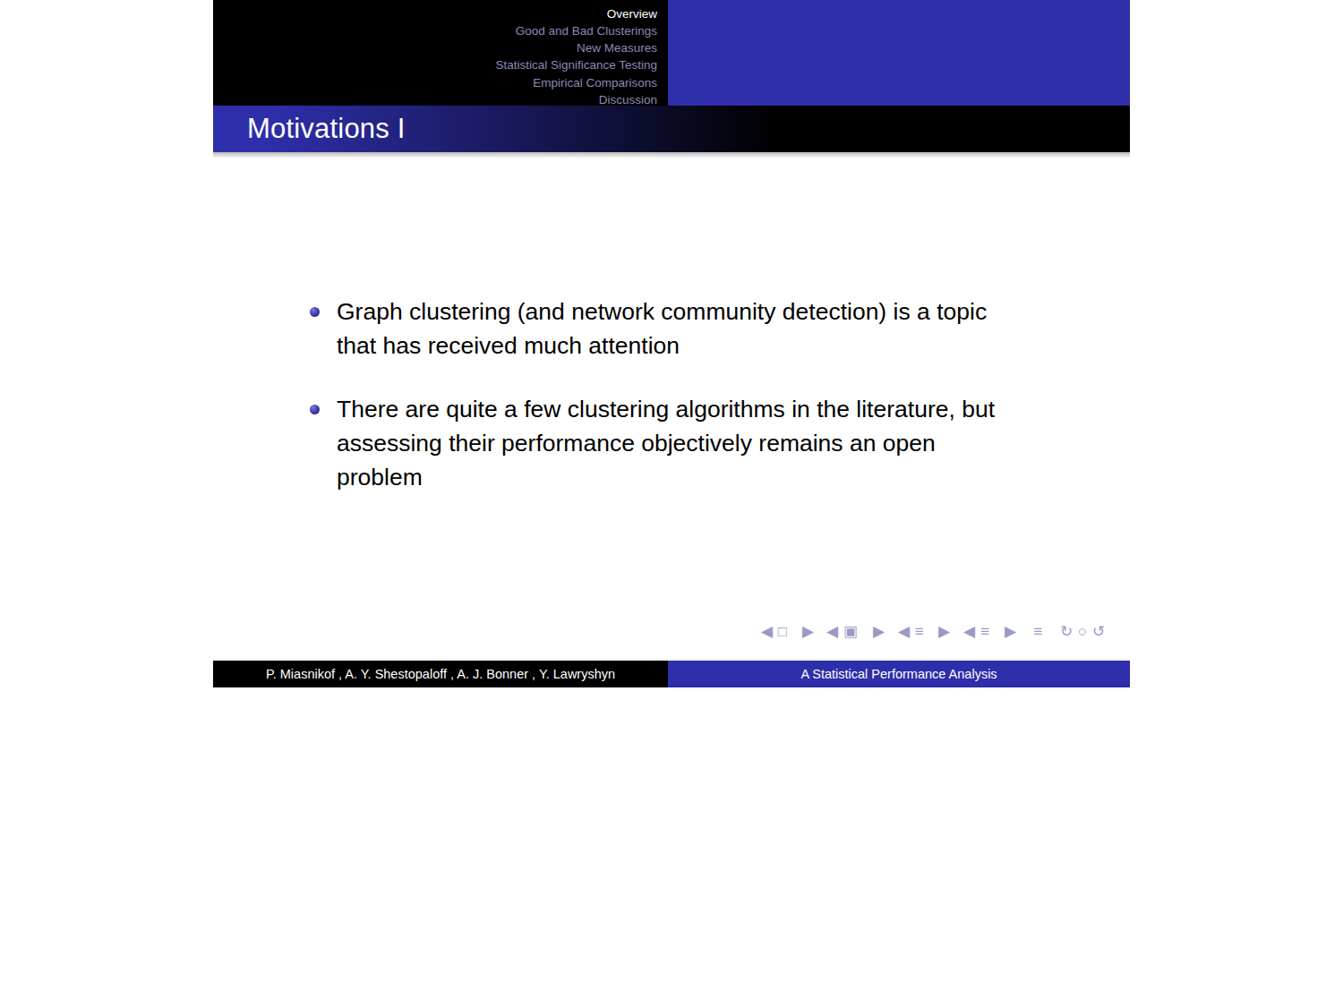Overview
Good and Bad Clusterings
New Measures
Statistical Significance Testing
Empirical Comparisons
Discussion
Motivations I
Graph clustering (and network community detection) is a topic that has received much attention
There are quite a few clustering algorithms in the literature, but assessing their performance objectively remains an open problem
◀□ ▶ ◀▣ ▶ ◀≡ ▶ ◀≡ ▶ ≡ ↻○↺
P. Miasnikof , A. Y. Shestopaloff , A. J. Bonner , Y. Lawryshyn
A Statistical Performance Analysis